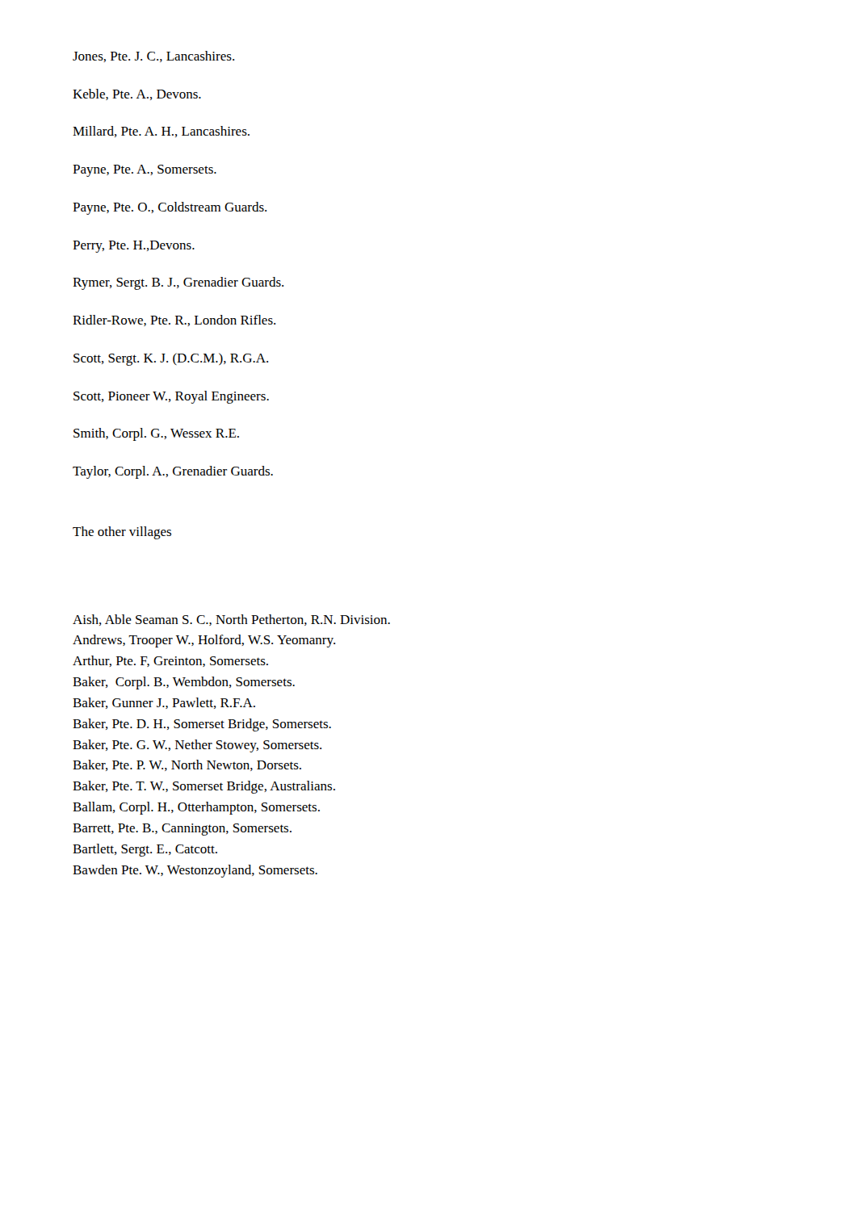Jones, Pte. J. C., Lancashires.
Keble, Pte. A., Devons.
Millard, Pte. A. H., Lancashires.
Payne, Pte. A., Somersets.
Payne, Pte. O., Coldstream Guards.
Perry, Pte. H.,Devons.
Rymer, Sergt. B. J., Grenadier Guards.
Ridler-Rowe, Pte. R., London Rifles.
Scott, Sergt. K. J. (D.C.M.), R.G.A.
Scott, Pioneer W., Royal Engineers.
Smith, Corpl. G., Wessex R.E.
Taylor, Corpl. A., Grenadier Guards.
The other villages
Aish, Able Seaman S. C., North Petherton, R.N. Division.
Andrews, Trooper W., Holford, W.S. Yeomanry.
Arthur, Pte. F, Greinton, Somersets.
Baker, Corpl. B., Wembdon, Somersets.
Baker, Gunner J., Pawlett, R.F.A.
Baker, Pte. D. H., Somerset Bridge, Somersets.
Baker, Pte. G. W., Nether Stowey, Somersets.
Baker, Pte. P. W., North Newton, Dorsets.
Baker, Pte. T. W., Somerset Bridge, Australians.
Ballam, Corpl. H., Otterhampton, Somersets.
Barrett, Pte. B., Cannington, Somersets.
Bartlett, Sergt. E., Catcott.
Bawden Pte. W., Westonzoyland, Somersets.